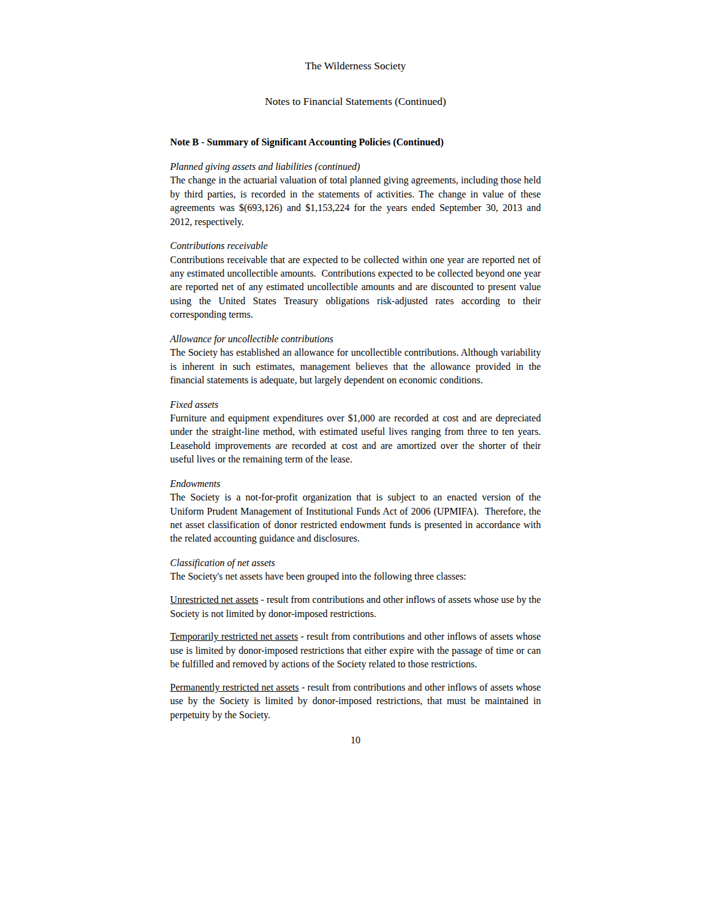The Wilderness Society
Notes to Financial Statements (Continued)
Note B - Summary of Significant Accounting Policies (Continued)
Planned giving assets and liabilities (continued)
The change in the actuarial valuation of total planned giving agreements, including those held by third parties, is recorded in the statements of activities. The change in value of these agreements was $(693,126) and $1,153,224 for the years ended September 30, 2013 and 2012, respectively.
Contributions receivable
Contributions receivable that are expected to be collected within one year are reported net of any estimated uncollectible amounts. Contributions expected to be collected beyond one year are reported net of any estimated uncollectible amounts and are discounted to present value using the United States Treasury obligations risk-adjusted rates according to their corresponding terms.
Allowance for uncollectible contributions
The Society has established an allowance for uncollectible contributions. Although variability is inherent in such estimates, management believes that the allowance provided in the financial statements is adequate, but largely dependent on economic conditions.
Fixed assets
Furniture and equipment expenditures over $1,000 are recorded at cost and are depreciated under the straight-line method, with estimated useful lives ranging from three to ten years. Leasehold improvements are recorded at cost and are amortized over the shorter of their useful lives or the remaining term of the lease.
Endowments
The Society is a not-for-profit organization that is subject to an enacted version of the Uniform Prudent Management of Institutional Funds Act of 2006 (UPMIFA). Therefore, the net asset classification of donor restricted endowment funds is presented in accordance with the related accounting guidance and disclosures.
Classification of net assets
The Society's net assets have been grouped into the following three classes:
Unrestricted net assets - result from contributions and other inflows of assets whose use by the Society is not limited by donor-imposed restrictions.
Temporarily restricted net assets - result from contributions and other inflows of assets whose use is limited by donor-imposed restrictions that either expire with the passage of time or can be fulfilled and removed by actions of the Society related to those restrictions.
Permanently restricted net assets - result from contributions and other inflows of assets whose use by the Society is limited by donor-imposed restrictions, that must be maintained in perpetuity by the Society.
10